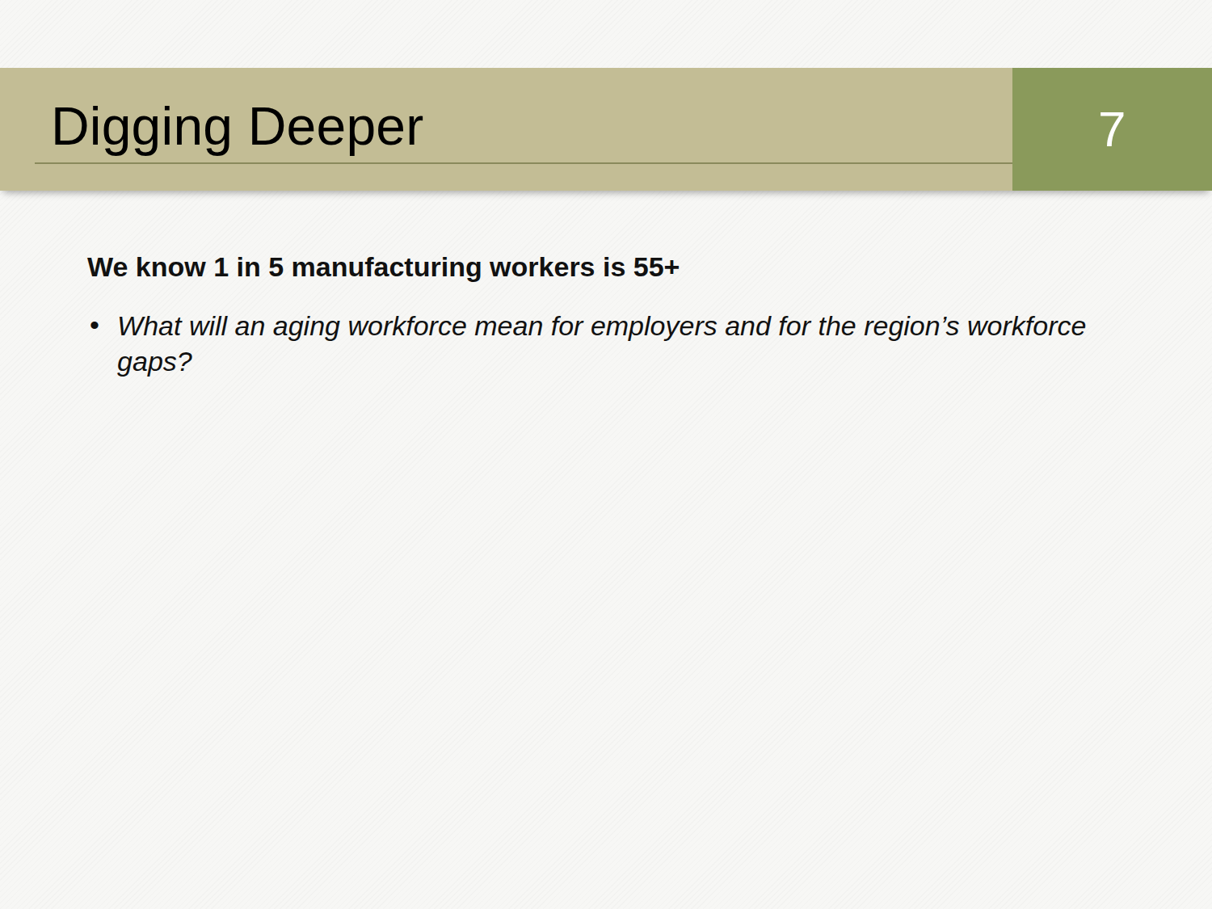Digging Deeper
7
We know 1 in 5 manufacturing workers is 55+
What will an aging workforce mean for employers and for the region’s workforce gaps?